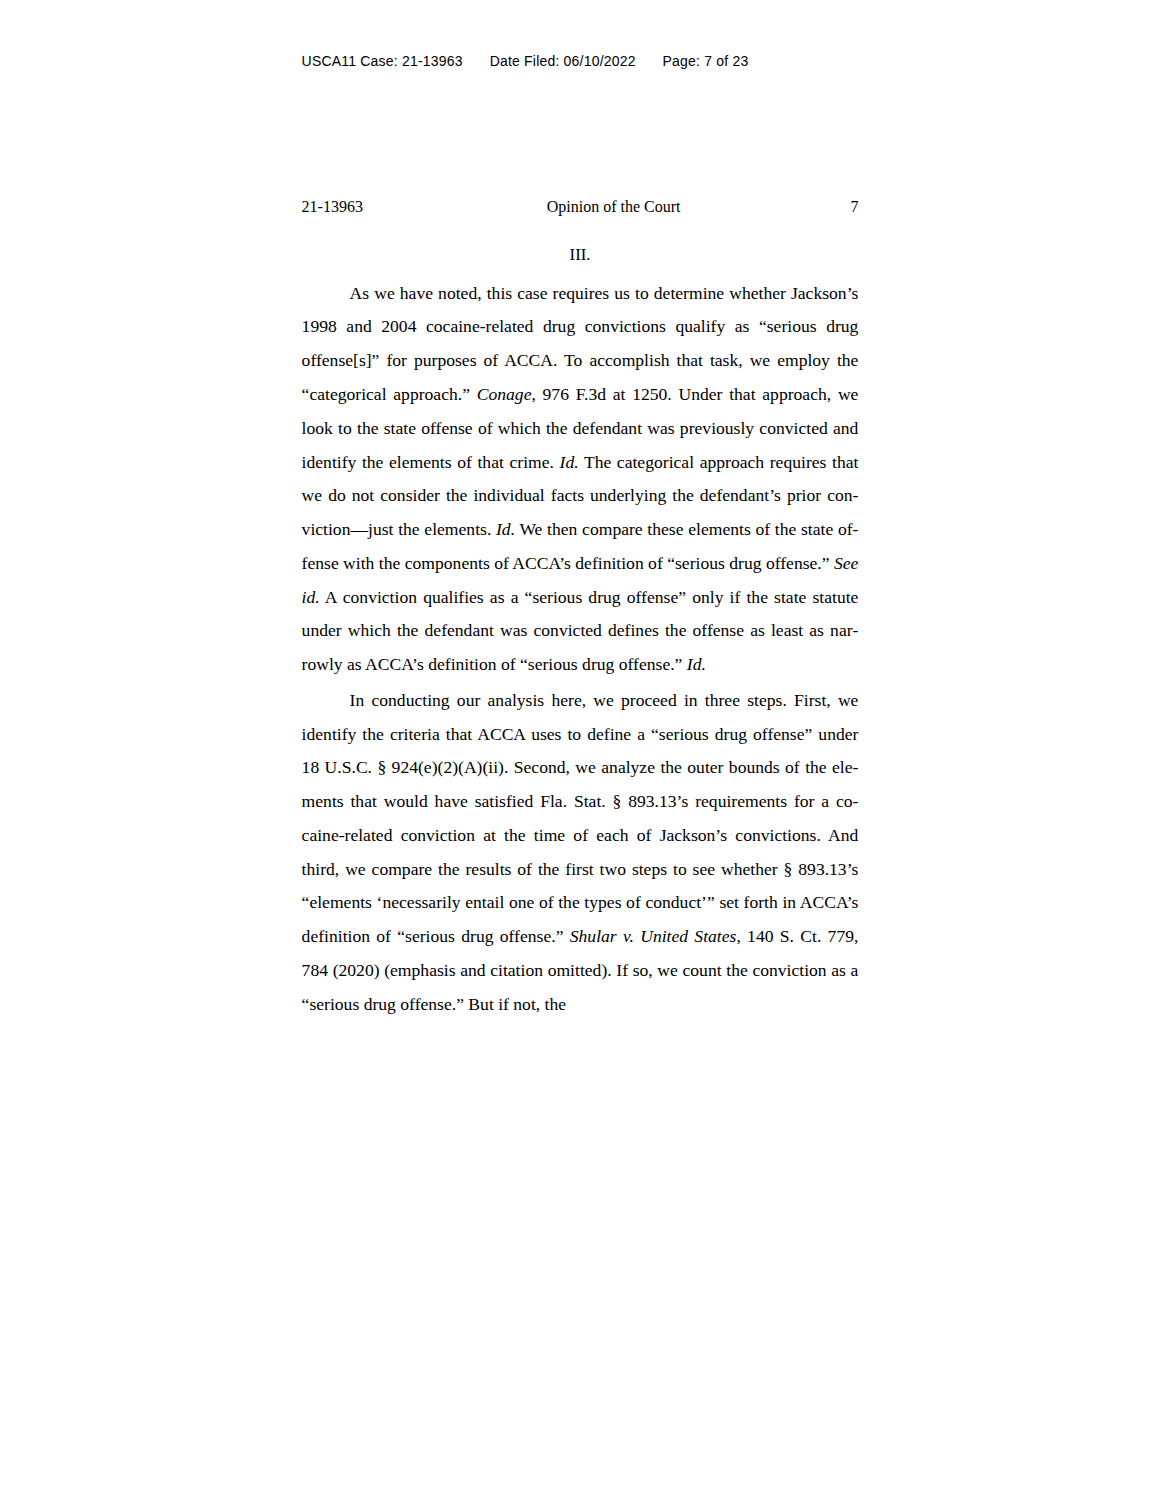USCA11 Case: 21-13963 Date Filed: 06/10/2022 Page: 7 of 23
21-13963
Opinion of the Court
7
III.
As we have noted, this case requires us to determine whether Jackson’s 1998 and 2004 cocaine-related drug convictions qualify as “serious drug offense[s]” for purposes of ACCA. To accomplish that task, we employ the “categorical approach.” Conage, 976 F.3d at 1250. Under that approach, we look to the state offense of which the defendant was previously convicted and identify the elements of that crime. Id. The categorical approach requires that we do not consider the individual facts underlying the defendant’s prior conviction—just the elements. Id. We then compare these elements of the state offense with the components of ACCA’s definition of “serious drug offense.” See id. A conviction qualifies as a “serious drug offense” only if the state statute under which the defendant was convicted defines the offense as least as narrowly as ACCA’s definition of “serious drug offense.” Id.
In conducting our analysis here, we proceed in three steps. First, we identify the criteria that ACCA uses to define a “serious drug offense” under 18 U.S.C. § 924(e)(2)(A)(ii). Second, we analyze the outer bounds of the elements that would have satisfied Fla. Stat. § 893.13’s requirements for a cocaine-related conviction at the time of each of Jackson’s convictions. And third, we compare the results of the first two steps to see whether § 893.13’s “elements ‘necessarily entail one of the types of conduct’” set forth in ACCA’s definition of “serious drug offense.” Shular v. United States, 140 S. Ct. 779, 784 (2020) (emphasis and citation omitted). If so, we count the conviction as a “serious drug offense.” But if not, the